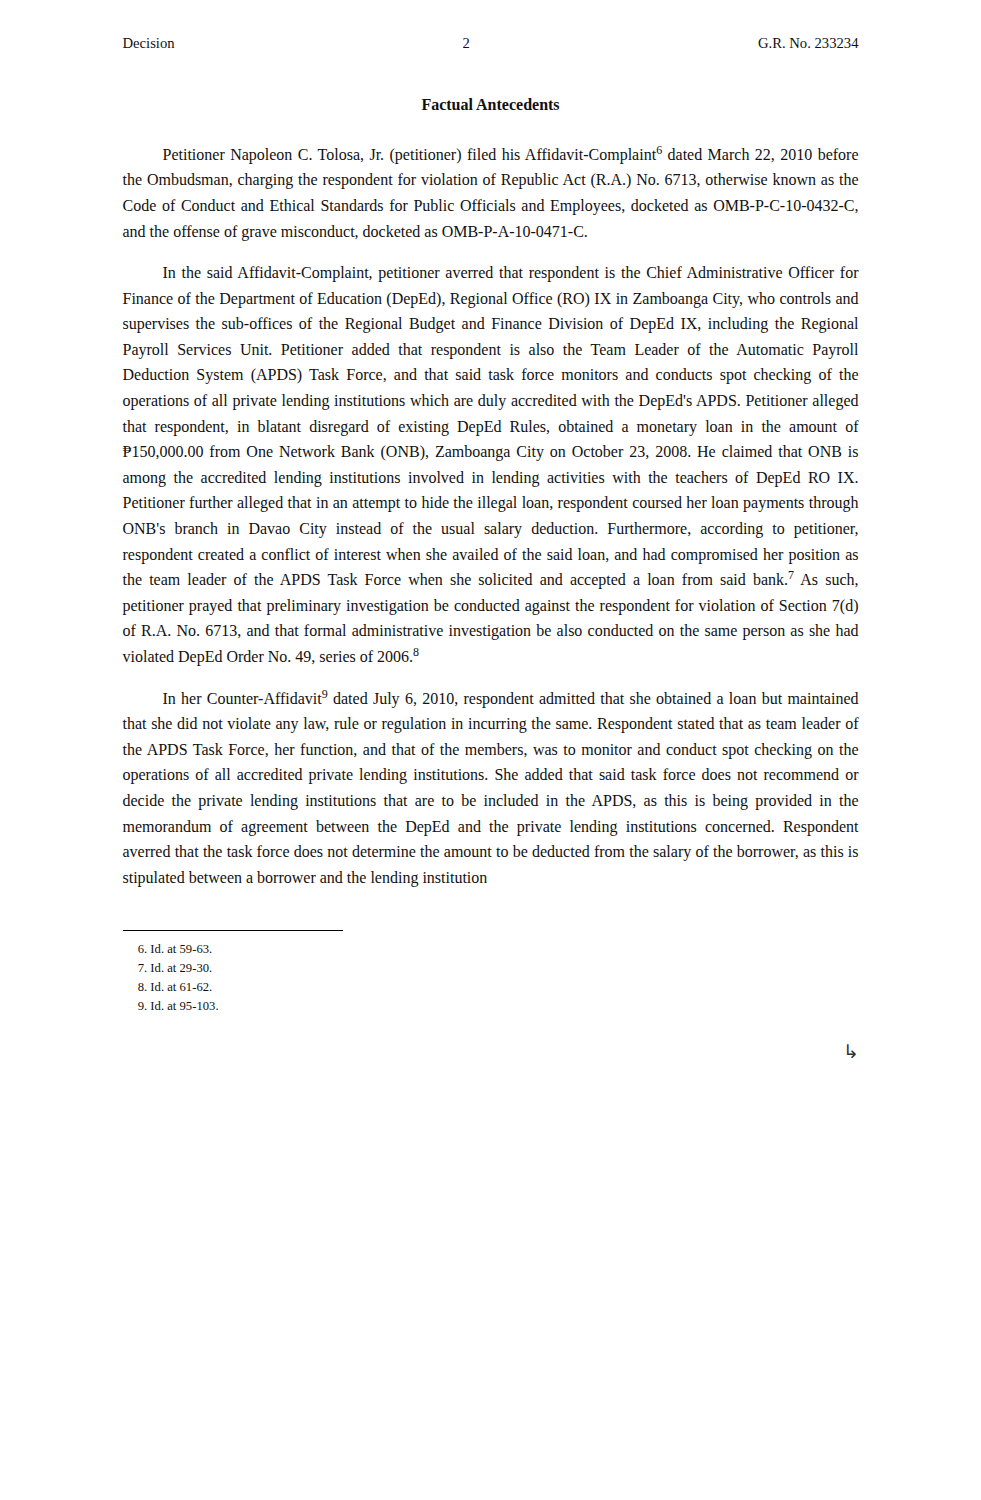Decision 2 G.R. No. 233234
Factual Antecedents
Petitioner Napoleon C. Tolosa, Jr. (petitioner) filed his Affidavit-Complaint6 dated March 22, 2010 before the Ombudsman, charging the respondent for violation of Republic Act (R.A.) No. 6713, otherwise known as the Code of Conduct and Ethical Standards for Public Officials and Employees, docketed as OMB-P-C-10-0432-C, and the offense of grave misconduct, docketed as OMB-P-A-10-0471-C.
In the said Affidavit-Complaint, petitioner averred that respondent is the Chief Administrative Officer for Finance of the Department of Education (DepEd), Regional Office (RO) IX in Zamboanga City, who controls and supervises the sub-offices of the Regional Budget and Finance Division of DepEd IX, including the Regional Payroll Services Unit. Petitioner added that respondent is also the Team Leader of the Automatic Payroll Deduction System (APDS) Task Force, and that said task force monitors and conducts spot checking of the operations of all private lending institutions which are duly accredited with the DepEd's APDS. Petitioner alleged that respondent, in blatant disregard of existing DepEd Rules, obtained a monetary loan in the amount of ₱150,000.00 from One Network Bank (ONB), Zamboanga City on October 23, 2008. He claimed that ONB is among the accredited lending institutions involved in lending activities with the teachers of DepEd RO IX. Petitioner further alleged that in an attempt to hide the illegal loan, respondent coursed her loan payments through ONB's branch in Davao City instead of the usual salary deduction. Furthermore, according to petitioner, respondent created a conflict of interest when she availed of the said loan, and had compromised her position as the team leader of the APDS Task Force when she solicited and accepted a loan from said bank.7 As such, petitioner prayed that preliminary investigation be conducted against the respondent for violation of Section 7(d) of R.A. No. 6713, and that formal administrative investigation be also conducted on the same person as she had violated DepEd Order No. 49, series of 2006.8
In her Counter-Affidavit9 dated July 6, 2010, respondent admitted that she obtained a loan but maintained that she did not violate any law, rule or regulation in incurring the same. Respondent stated that as team leader of the APDS Task Force, her function, and that of the members, was to monitor and conduct spot checking on the operations of all accredited private lending institutions. She added that said task force does not recommend or decide the private lending institutions that are to be included in the APDS, as this is being provided in the memorandum of agreement between the DepEd and the private lending institutions concerned. Respondent averred that the task force does not determine the amount to be deducted from the salary of the borrower, as this is stipulated between a borrower and the lending institution
Id. at 59-63.
Id. at 29-30.
Id. at 61-62.
Id. at 95-103.
↳